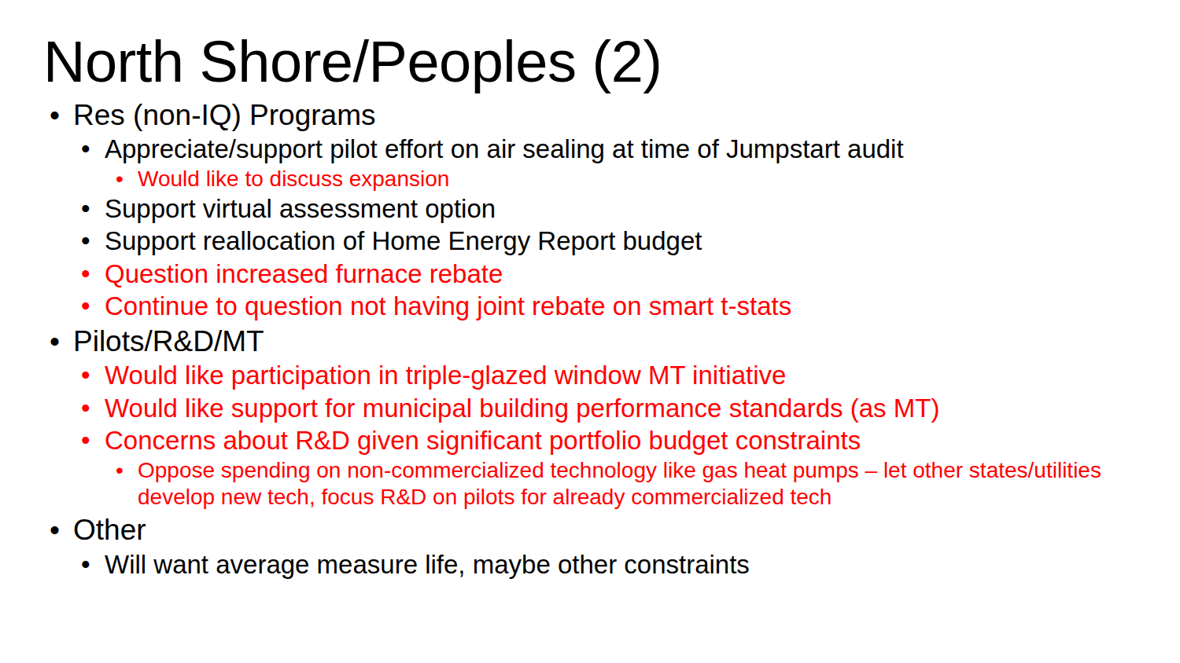North Shore/Peoples (2)
Res (non-IQ) Programs
Appreciate/support pilot effort on air sealing at time of Jumpstart audit
Would like to discuss expansion
Support virtual assessment option
Support reallocation of Home Energy Report budget
Question increased furnace rebate
Continue to question not having joint rebate on smart t-stats
Pilots/R&D/MT
Would like participation in triple-glazed window MT initiative
Would like support for municipal building performance standards (as MT)
Concerns about R&D given significant portfolio budget constraints
Oppose spending on non-commercialized technology like gas heat pumps – let other states/utilities develop new tech, focus R&D on pilots for already commercialized tech
Other
Will want average measure life, maybe other constraints